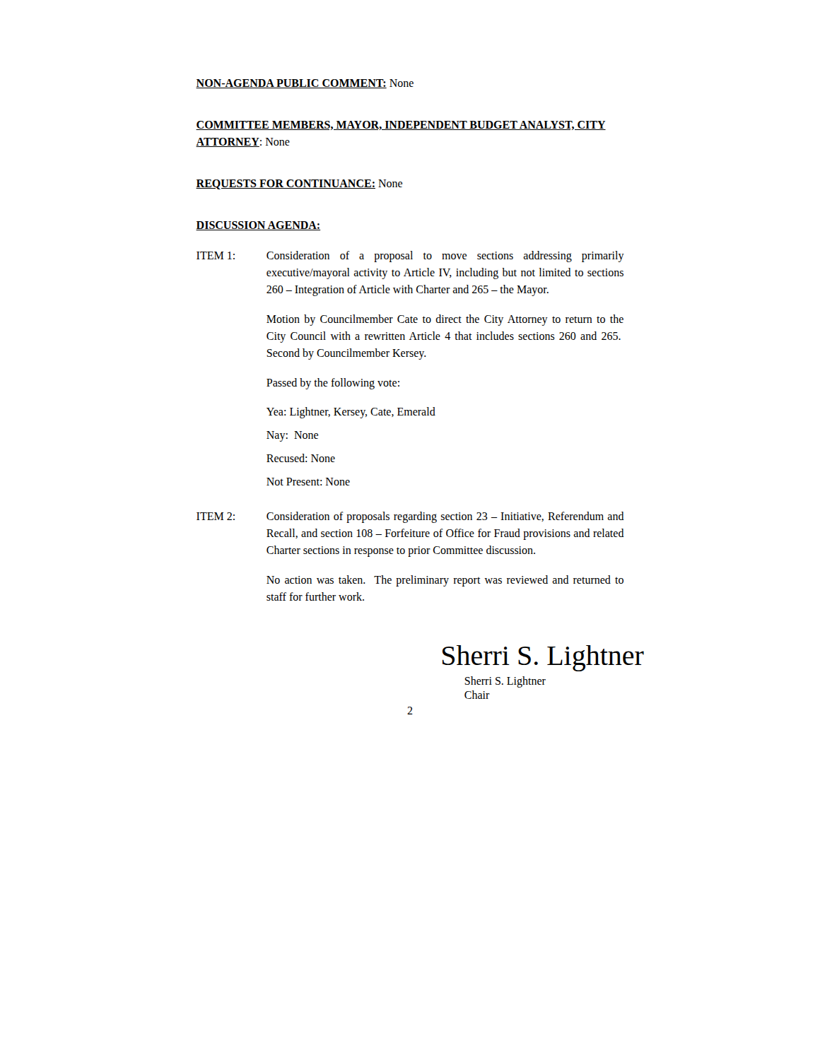NON-AGENDA PUBLIC COMMENT: None
COMMITTEE MEMBERS, MAYOR, INDEPENDENT BUDGET ANALYST, CITY ATTORNEY: None
REQUESTS FOR CONTINUANCE: None
DISCUSSION AGENDA:
ITEM 1:
Consideration of a proposal to move sections addressing primarily executive/mayoral activity to Article IV, including but not limited to sections 260 – Integration of Article with Charter and 265 – the Mayor.
Motion by Councilmember Cate to direct the City Attorney to return to the City Council with a rewritten Article 4 that includes sections 260 and 265. Second by Councilmember Kersey.
Passed by the following vote:
Yea: Lightner, Kersey, Cate, Emerald
Nay: None
Recused: None
Not Present: None
ITEM 2:
Consideration of proposals regarding section 23 – Initiative, Referendum and Recall, and section 108 – Forfeiture of Office for Fraud provisions and related Charter sections in response to prior Committee discussion.
No action was taken. The preliminary report was reviewed and returned to staff for further work.
Sherri S. Lightner
Sherri S. Lightner
Chair
2